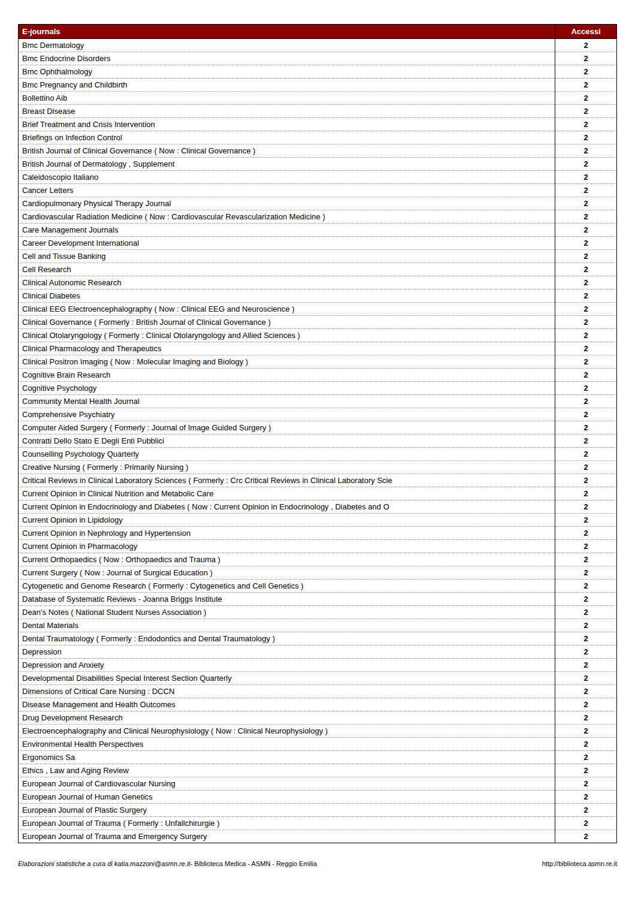| E-journals | Accessi |
| --- | --- |
| Bmc Dermatology | 2 |
| Bmc Endocrine Disorders | 2 |
| Bmc Ophthalmology | 2 |
| Bmc Pregnancy and Childbirth | 2 |
| Bollettino Aib | 2 |
| Breast Disease | 2 |
| Brief Treatment and Crisis Intervention | 2 |
| Briefings on Infection Control | 2 |
| British Journal of Clinical Governance ( Now : Clinical Governance ) | 2 |
| British Journal of Dermatology , Supplement | 2 |
| Caleidoscopio Italiano | 2 |
| Cancer Letters | 2 |
| Cardiopulmonary Physical Therapy Journal | 2 |
| Cardiovascular Radiation Medicine ( Now : Cardiovascular Revascularization Medicine ) | 2 |
| Care Management Journals | 2 |
| Career Development International | 2 |
| Cell and Tissue Banking | 2 |
| Cell Research | 2 |
| Clinical Autonomic Research | 2 |
| Clinical Diabetes | 2 |
| Clinical EEG Electroencephalography ( Now : Clinical EEG and Neuroscience ) | 2 |
| Clinical Governance ( Formerly : British Journal of Clinical Governance ) | 2 |
| Clinical Otolaryngology ( Formerly : Clinical Otolaryngology and Allied Sciences ) | 2 |
| Clinical Pharmacology and Therapeutics | 2 |
| Clinical Positron Imaging ( Now : Molecular Imaging and Biology ) | 2 |
| Cognitive Brain Research | 2 |
| Cognitive Psychology | 2 |
| Community Mental Health Journal | 2 |
| Comprehensive Psychiatry | 2 |
| Computer Aided Surgery ( Formerly : Journal of Image Guided Surgery ) | 2 |
| Contratti Dello Stato E Degli Enti Pubblici | 2 |
| Counselling Psychology Quarterly | 2 |
| Creative Nursing ( Formerly : Primarily Nursing ) | 2 |
| Critical Reviews in Clinical Laboratory Sciences ( Formerly : Crc Critical Reviews in Clinical Laboratory Scie | 2 |
| Current Opinion in Clinical Nutrition and Metabolic Care | 2 |
| Current Opinion in Endocrinology and Diabetes ( Now : Current Opinion in Endocrinology , Diabetes and O | 2 |
| Current Opinion in Lipidology | 2 |
| Current Opinion in Nephrology and Hypertension | 2 |
| Current Opinion in Pharmacology | 2 |
| Current Orthopaedics ( Now : Orthopaedics and Trauma ) | 2 |
| Current Surgery ( Now : Journal of Surgical Education ) | 2 |
| Cytogenetic and Genome Research ( Formerly : Cytogenetics and Cell Genetics ) | 2 |
| Database of Systematic Reviews - Joanna Briggs Institute | 2 |
| Dean's Notes ( National Student Nurses Association ) | 2 |
| Dental Materials | 2 |
| Dental Traumatology ( Formerly : Endodontics and Dental Traumatology ) | 2 |
| Depression | 2 |
| Depression and Anxiety | 2 |
| Developmental Disabilities Special Interest Section Quarterly | 2 |
| Dimensions of Critical Care Nursing : DCCN | 2 |
| Disease Management and Health Outcomes | 2 |
| Drug Development Research | 2 |
| Electroencephalography and Clinical Neurophysiology ( Now : Clinical Neurophysiology ) | 2 |
| Environmental Health Perspectives | 2 |
| Ergonomics Sa | 2 |
| Ethics , Law and Aging Review | 2 |
| European Journal of Cardiovascular Nursing | 2 |
| European Journal of Human Genetics | 2 |
| European Journal of Plastic Surgery | 2 |
| European Journal of Trauma ( Formerly : Unfallchirurgie ) | 2 |
| European Journal of Trauma and Emergency Surgery | 2 |
Elaborazioni statistiche a cura di katia.mazzoni@asmn.re.it- Biblioteca Medica - ASMN - Reggio Emilia
http://biblioteca.asmn.re.it